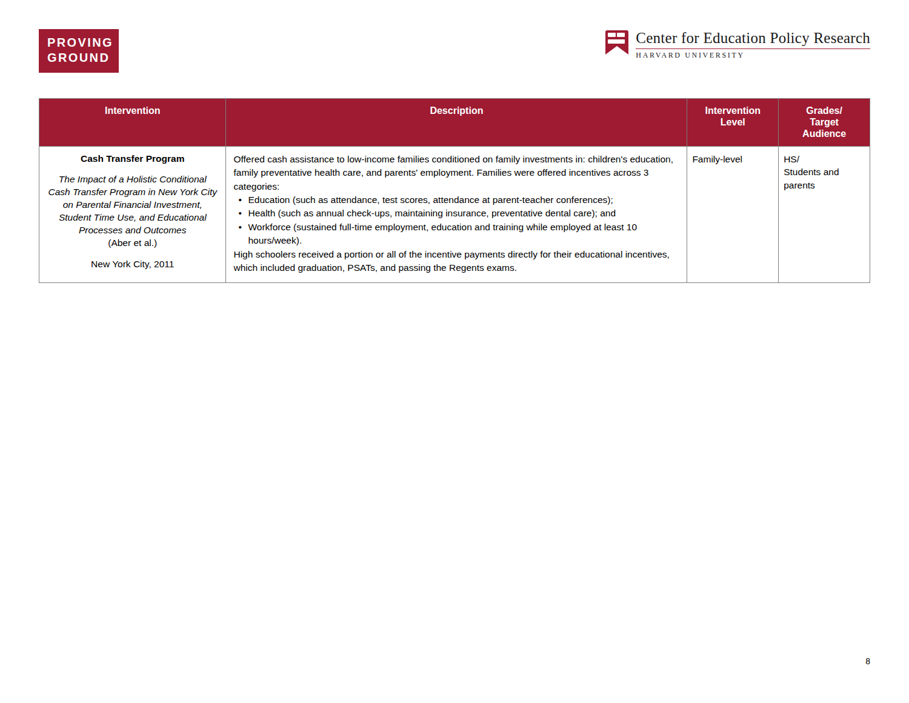PROVING GROUND
Center for Education Policy Research
HARVARD UNIVERSITY
| Intervention | Description | Intervention Level | Grades/ Target Audience |
| --- | --- | --- | --- |
| Cash Transfer Program The Impact of a Holistic Conditional Cash Transfer Program in New York City on Parental Financial Investment, Student Time Use, and Educational Processes and Outcomes (Aber et al.) New York City, 2011 | Offered cash assistance to low-income families conditioned on family investments in: children's education, family preventative health care, and parents' employment. Families were offered incentives across 3 categories: Education (such as attendance, test scores, attendance at parent-teacher conferences); Health (such as annual check-ups, maintaining insurance, preventative dental care); and Workforce (sustained full-time employment, education and training while employed at least 10 hours/week). High schoolers received a portion or all of the incentive payments directly for their educational incentives, which included graduation, PSATs, and passing the Regents exams. | Family-level | HS/ Students and parents |
8